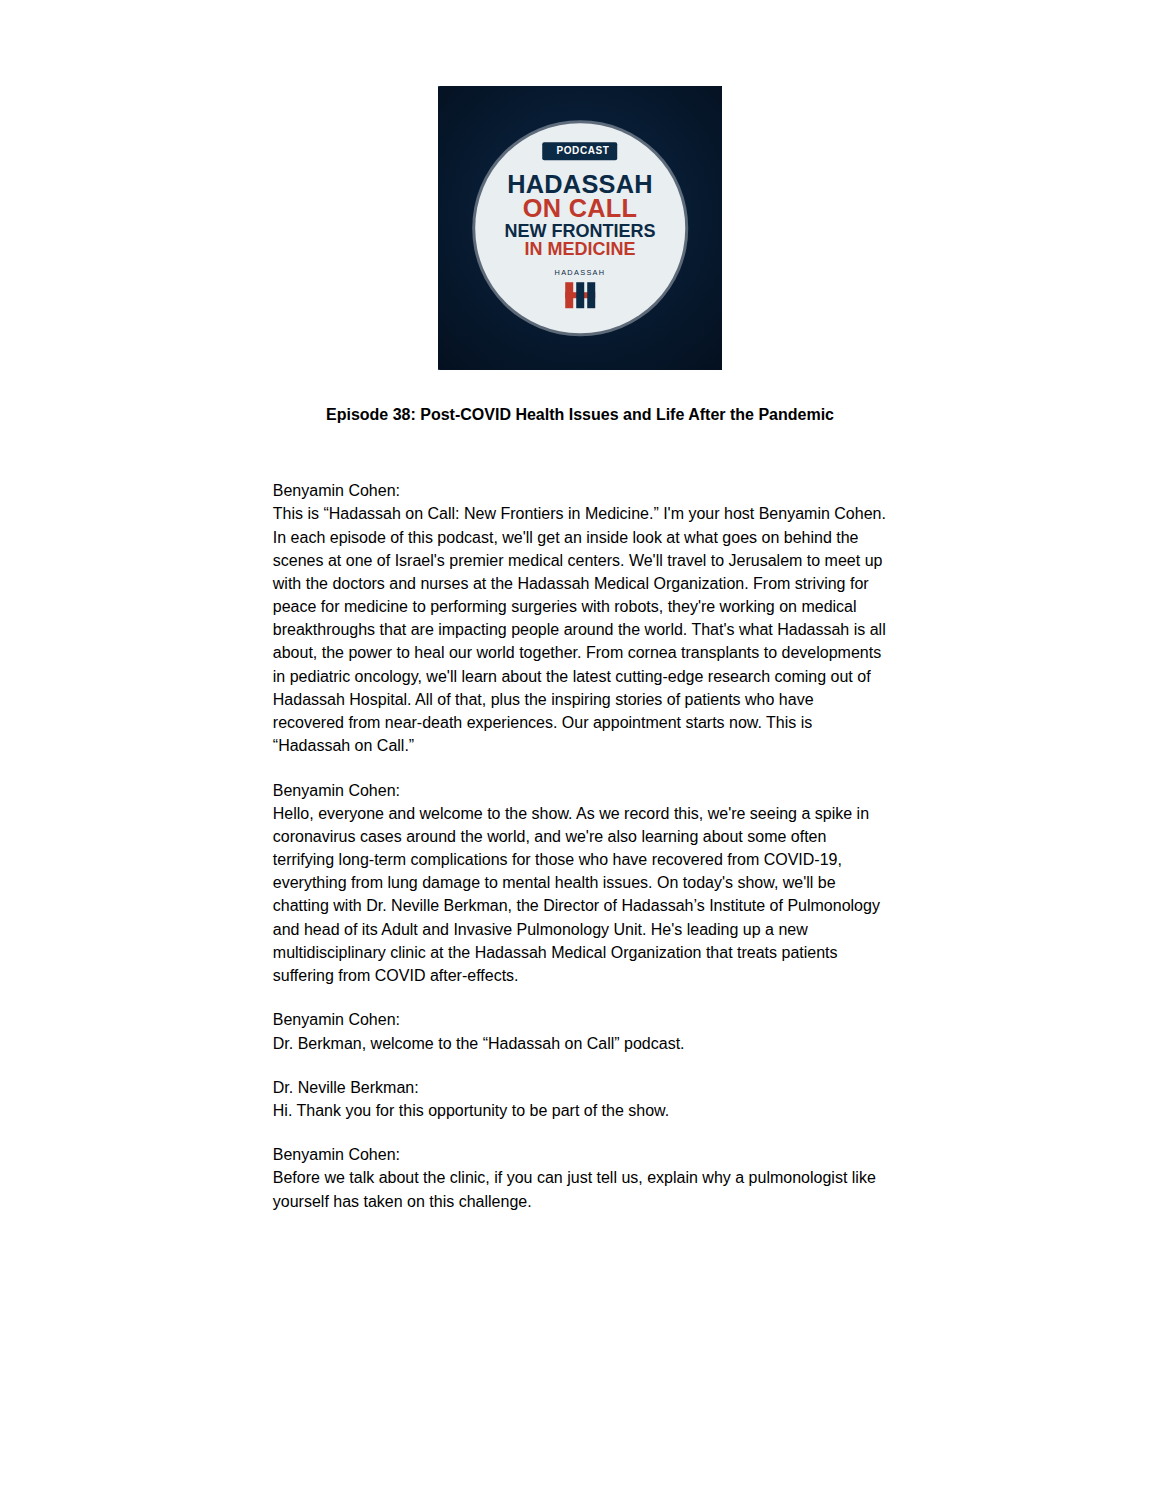PODCAST
HADASSAH
ON CALL
NEW FRONTIERS
IN MEDICINE
HADASSAH
Episode 38: Post-COVID Health Issues and Life After the Pandemic
Benyamin Cohen:
This is “Hadassah on Call: New Frontiers in Medicine.” I'm your host Benyamin Cohen. In each episode of this podcast, we'll get an inside look at what goes on behind the scenes at one of Israel's premier medical centers. We'll travel to Jerusalem to meet up with the doctors and nurses at the Hadassah Medical Organization. From striving for peace for medicine to performing surgeries with robots, they're working on medical breakthroughs that are impacting people around the world. That's what Hadassah is all about, the power to heal our world together. From cornea transplants to developments in pediatric oncology, we'll learn about the latest cutting-edge research coming out of Hadassah Hospital. All of that, plus the inspiring stories of patients who have recovered from near-death experiences. Our appointment starts now. This is “Hadassah on Call.”
Benyamin Cohen:
Hello, everyone and welcome to the show. As we record this, we're seeing a spike in coronavirus cases around the world, and we're also learning about some often terrifying long-term complications for those who have recovered from COVID-19, everything from lung damage to mental health issues. On today's show, we'll be chatting with Dr. Neville Berkman, the Director of Hadassah’s Institute of Pulmonology and head of its Adult and Invasive Pulmonology Unit. He's leading up a new multidisciplinary clinic at the Hadassah Medical Organization that treats patients suffering from COVID after-effects.
Benyamin Cohen:
Dr. Berkman, welcome to the “Hadassah on Call” podcast.
Dr. Neville Berkman:
Hi. Thank you for this opportunity to be part of the show.
Benyamin Cohen:
Before we talk about the clinic, if you can just tell us, explain why a pulmonologist like yourself has taken on this challenge.